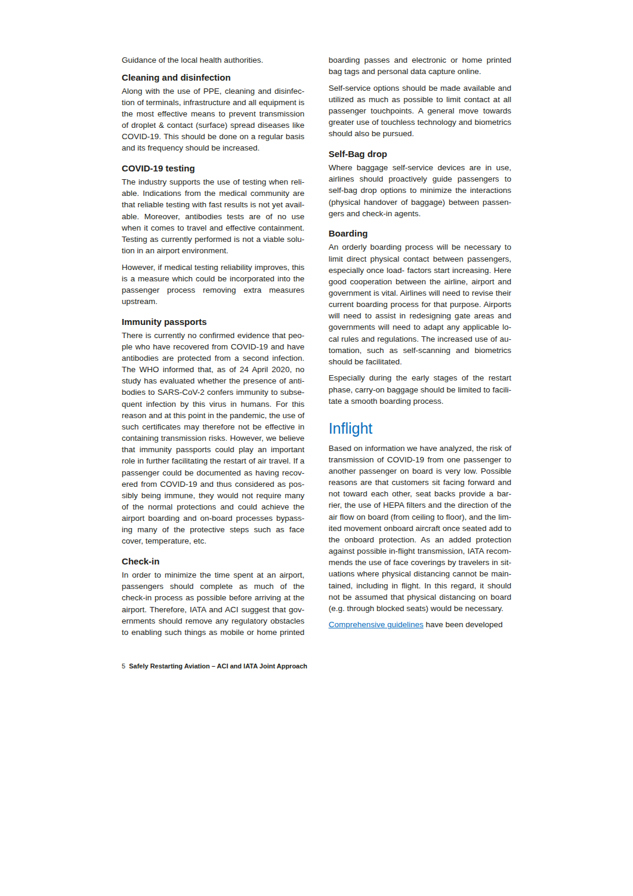Guidance of the local health authorities.
Cleaning and disinfection
Along with the use of PPE, cleaning and disinfection of terminals, infrastructure and all equipment is the most effective means to prevent transmission of droplet & contact (surface) spread diseases like COVID-19. This should be done on a regular basis and its frequency should be increased.
COVID-19 testing
The industry supports the use of testing when reliable. Indications from the medical community are that reliable testing with fast results is not yet available. Moreover, antibodies tests are of no use when it comes to travel and effective containment. Testing as currently performed is not a viable solution in an airport environment.
However, if medical testing reliability improves, this is a measure which could be incorporated into the passenger process removing extra measures upstream.
Immunity passports
There is currently no confirmed evidence that people who have recovered from COVID-19 and have antibodies are protected from a second infection. The WHO informed that, as of 24 April 2020, no study has evaluated whether the presence of antibodies to SARS-CoV-2 confers immunity to subsequent infection by this virus in humans. For this reason and at this point in the pandemic, the use of such certificates may therefore not be effective in containing transmission risks. However, we believe that immunity passports could play an important role in further facilitating the restart of air travel. If a passenger could be documented as having recovered from COVID-19 and thus considered as possibly being immune, they would not require many of the normal protections and could achieve the airport boarding and on-board processes bypassing many of the protective steps such as face cover, temperature, etc.
Check-in
In order to minimize the time spent at an airport, passengers should complete as much of the check-in process as possible before arriving at the airport. Therefore, IATA and ACI suggest that governments should remove any regulatory obstacles to enabling such things as mobile or home printed boarding passes and electronic or home printed bag tags and personal data capture online.
Self-service options should be made available and utilized as much as possible to limit contact at all passenger touchpoints. A general move towards greater use of touchless technology and biometrics should also be pursued.
Self-Bag drop
Where baggage self-service devices are in use, airlines should proactively guide passengers to self-bag drop options to minimize the interactions (physical handover of baggage) between passengers and check-in agents.
Boarding
An orderly boarding process will be necessary to limit direct physical contact between passengers, especially once load- factors start increasing. Here good cooperation between the airline, airport and government is vital. Airlines will need to revise their current boarding process for that purpose. Airports will need to assist in redesigning gate areas and governments will need to adapt any applicable local rules and regulations. The increased use of automation, such as self-scanning and biometrics should be facilitated.
Especially during the early stages of the restart phase, carry-on baggage should be limited to facilitate a smooth boarding process.
Inflight
Based on information we have analyzed, the risk of transmission of COVID-19 from one passenger to another passenger on board is very low. Possible reasons are that customers sit facing forward and not toward each other, seat backs provide a barrier, the use of HEPA filters and the direction of the air flow on board (from ceiling to floor), and the limited movement onboard aircraft once seated add to the onboard protection. As an added protection against possible in-flight transmission, IATA recommends the use of face coverings by travelers in situations where physical distancing cannot be maintained, including in flight. In this regard, it should not be assumed that physical distancing on board (e.g. through blocked seats) would be necessary.
Comprehensive guidelines have been developed
5 Safely Restarting Aviation – ACI and IATA Joint Approach